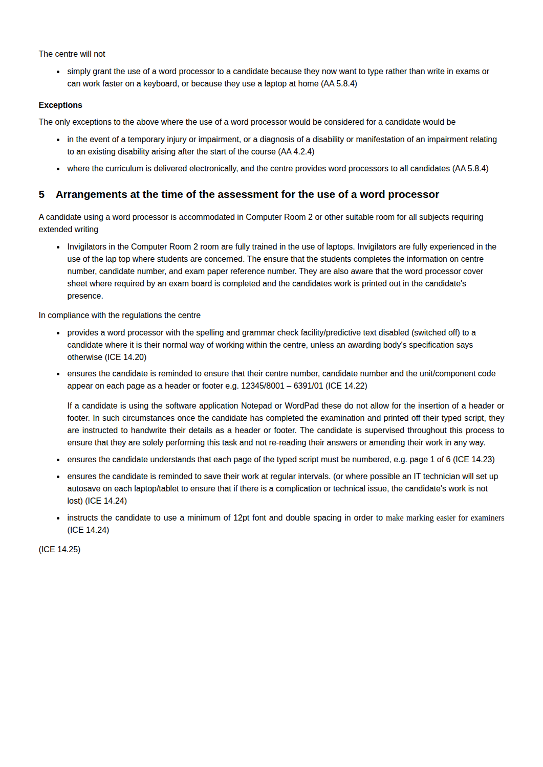The centre will not
simply grant the use of a word processor to a candidate because they now want to type rather than write in exams or can work faster on a keyboard, or because they use a laptop at home (AA 5.8.4)
Exceptions
The only exceptions to the above where the use of a word processor would be considered for a candidate would be
in the event of a temporary injury or impairment, or a diagnosis of a disability or manifestation of an impairment relating to an existing disability arising after the start of the course (AA 4.2.4)
where the curriculum is delivered electronically, and the centre provides word processors to all candidates (AA 5.8.4)
5 Arrangements at the time of the assessment for the use of a word processor
A candidate using a word processor is accommodated in Computer Room 2 or other suitable room for all subjects requiring extended writing
Invigilators in the Computer Room 2 room are fully trained in the use of laptops. Invigilators are fully experienced in the use of the lap top where students are concerned. The ensure that the students completes the information on centre number, candidate number, and exam paper reference number. They are also aware that the word processor cover sheet where required by an exam board is completed and the candidates work is printed out in the candidate's presence.
In compliance with the regulations the centre
provides a word processor with the spelling and grammar check facility/predictive text disabled (switched off) to a candidate where it is their normal way of working within the centre, unless an awarding body's specification says otherwise (ICE 14.20)
ensures the candidate is reminded to ensure that their centre number, candidate number and the unit/component code appear on each page as a header or footer e.g. 12345/8001 – 6391/01 (ICE 14.22)
If a candidate is using the software application Notepad or WordPad these do not allow for the insertion of a header or footer. In such circumstances once the candidate has completed the examination and printed off their typed script, they are instructed to handwrite their details as a header or footer. The candidate is supervised throughout this process to ensure that they are solely performing this task and not re-reading their answers or amending their work in any way.
ensures the candidate understands that each page of the typed script must be numbered, e.g. page 1 of 6 (ICE 14.23)
ensures the candidate is reminded to save their work at regular intervals. (or where possible an IT technician will set up autosave on each laptop/tablet to ensure that if there is a complication or technical issue, the candidate's work is not lost) (ICE 14.24)
instructs the candidate to use a minimum of 12pt font and double spacing in order to make marking easier for examiners (ICE 14.24)
(ICE 14.25)